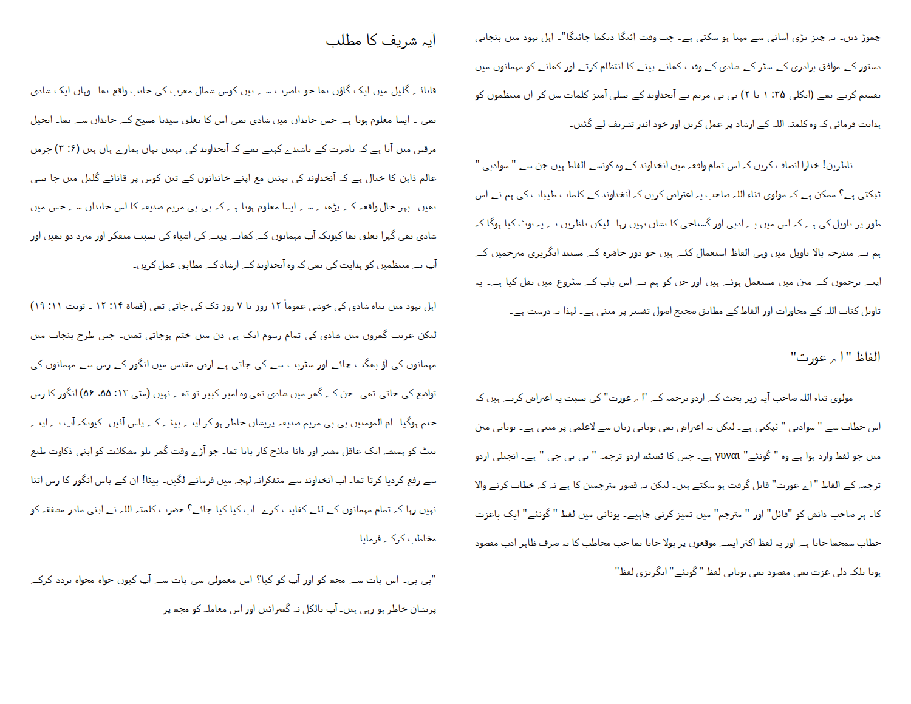چھوڑ دیں۔ یہ چیز بڑی آسانی سے مہیا ہو سکتی ہے۔ جب وقت آئیگا دیکھا جائیگا"۔ اہل یہود میں پنجابی دستور کے موافق برادری کے سٹر کے شادی کے وقت کھانے پینے کا انتظام کرتے اور کھانے کو مہمانوں میں تقسیم کرتے تھے (ایکلی ۳۵: ۱ تا ۲) بی بی مریم نے آنخداوند کے تسلی آمیز کلمات سن کر ان منتظموں کو ہدایت فرمائی کہ وہ کلمتہ اللہ کے ارشاد پر عمل کریں اور خود اندر تشریف لے گئیں۔
ناظرین! خدارا انصاف کریں کہ اس تمام واقعہ میں آنخداوند کے وہ کونسے الفاظ ہیں جن سے " سوادبی " ٹپکتی ہے؟ ممکن ہے کہ مولوی ثناء اللہ صاحب یہ اعتراض کریں کہ آنخداوند کے کلمات طیبات کی ہم نے اس طور پر تاویل کی ہے کہ اس میں بے ادبی اور گستاخی کا نشان نہیں رہا۔ لیکن ناظرین نے یہ نوٹ کیا ہوگا کہ ہم نے مندرجہ بالا تاویل میں وہی الفاظ استعمال کئے ہیں جو دور حاضرہ کے مستند انگریزی مترجمین کے اپنے ترجموں کے متن میں مستعمل ہوئے ہیں اور جن کو ہم نے اس باب کے سٹروع میں نقل کیا ہے۔ یہ تاویل کتاب اللہ کے محاورات اور الفاظ کے مطابق صحیح اصول تفسیر پر مبنی ہے۔ لہذا یہ درست ہے۔
الفاظ " اے عورت"
مولوی ثناء اللہ صاحب آیہ زیر بحث کے اردو ترجمہ کے "اے عورت" کی نسبت یہ اعتراض کرتے ہیں کہ اس خطاب سے " سوادبی " ٹپکتی ہے۔ لیکن یہ اعتراض بھی یونانی زبان سے لاعلمی پر مبنی ہے۔ یونانی متن میں جو لفظ وارد ہوا ہے وہ " گونئے" γυναι ہے۔ جس کا ٹھیٹھ اردو ترجمہ " بی بی جی " ہے۔ انجیلی اردو ترجمہ کے الفاظ " اے عورت" قابل گرفت ہو سکتے ہیں۔ لیکن یہ قصور مترجمین کا ہے نہ کہ خطاب کرنے والا کا۔ ہر صاحب دانش کو "قائل" اور " مترجم" میں تمیز کرنی چاہیے۔ یونانی میں لفظ " گونئے" ایک باعزت خطاب سمجھا جاتا ہے اور یہ لفظ اکثر ایسے موقعوں پر بولا جاتا تھا جب مخاطب کا نہ صرف ظاہر ادب مقصود ہوتا بلکہ دلی عزت بھی مقصود تھی یونانی لفظ " گونئے" انگریزی لفظ"
آیہ شریف کا مطلب
قانائے گلیل میں ایک گاؤں تھا جو ناصرت سے تین کوس شمال مغرب کی جانب واقع تھا۔ وہاں ایک شادی تھی ۔ ایسا معلوم ہوتا ہے جس خاندان میں شادی تھی اس کا تعلق سیدنا مسیح کے خاندان سے تھا۔ انجیل مرقس میں آیا ہے کہ ناصرت کے باشندے کہتے تھے کہ آنخداوند کی بہنیں یہاں ہمارے ہاں ہیں (۶: ۳) جرمن عالم ذاہن کا خیال ہے کہ آنخداوند کی بہنیں مع اپنے خاندانوں کے تین کوس پر قانائے گلیل میں جا بسی تھیں۔ بہر حال واقعہ کے پڑھنے سے ایسا معلوم ہوتا ہے کہ بی بی مریم صدیقہ کا اس خاندان سے جس میں شادی تھی گہرا تعلق تھا کیونکہ آپ مہمانوں کے کھانے پینے کی اشیاء کی نسبت متفکر اور مترد دو تھیں اور آپ نے منتظمین کو ہدایت کی تھی کہ وہ آنخداوند کے ارشاد کے مطابق عمل کریں۔
اہل یہود میں بیاہ شادی کی خوشی عموماً ۱۲ روز یا ۷ روز تک کی جاتی تھی (قضاۃ ۱۴: ۱۲ ۔ توبت ۱۱: ۱۹) لیکن غریب گھروں میں شادی کی تمام رسوم ایک ہی دن میں ختم ہوجاتی تھیں۔ جس طرح پنجاب میں مہمانوں کی آؤ بھگت چائے اور سٹربت سے کی جاتی ہے ارض مقدس میں انگور کے رس سے مہمانوں کی تواضع کی جاتی تھی۔ جن کے گھر میں شادی تھی وہ امیر کبیر تو تھے نہیں (متی ۱۳: ۵۵، ۵۶) انگور کا رس ختم ہوگیا۔ ام المومنین بی بی مریم صدیقہ پریشان خاطر ہو کر اپنے بیٹے کے پاس آئیں۔ کیونکہ آپ نے اپنے بیٹ کو ہمیشہ ایک عاقل مشیر اور دانا صلاح کار پایا تھا۔ جو آڑے وقت گھر یلو مشکلات کو اپنی ذکاوت طبع سے رفع کردیا کرتا تھا۔ آپ آنخداوند سے متفکرانہ لہجہ میں فرمانے لگیں۔ بیٹا! ان کے پاس انگور کا رس اتنا نہیں رہا کہ تمام مہمانوں کے لئے کفایت کرے۔ اب کیا کیا جائے؟ حضرت کلمتہ اللہ نے اپنی مادر مشفقہ کو مخاطب کرکے فرمایا۔
"بی بی۔ اس بات سے مجھ کو اور آپ کو کیا؟ اس معمولی سی بات سے آپ کیوں خواہ مخواہ تردد کرکے پریشان خاطر ہو رہی ہیں۔ آپ بالکل نہ گھبرائیں اور اس معاملہ کو مجھ پر